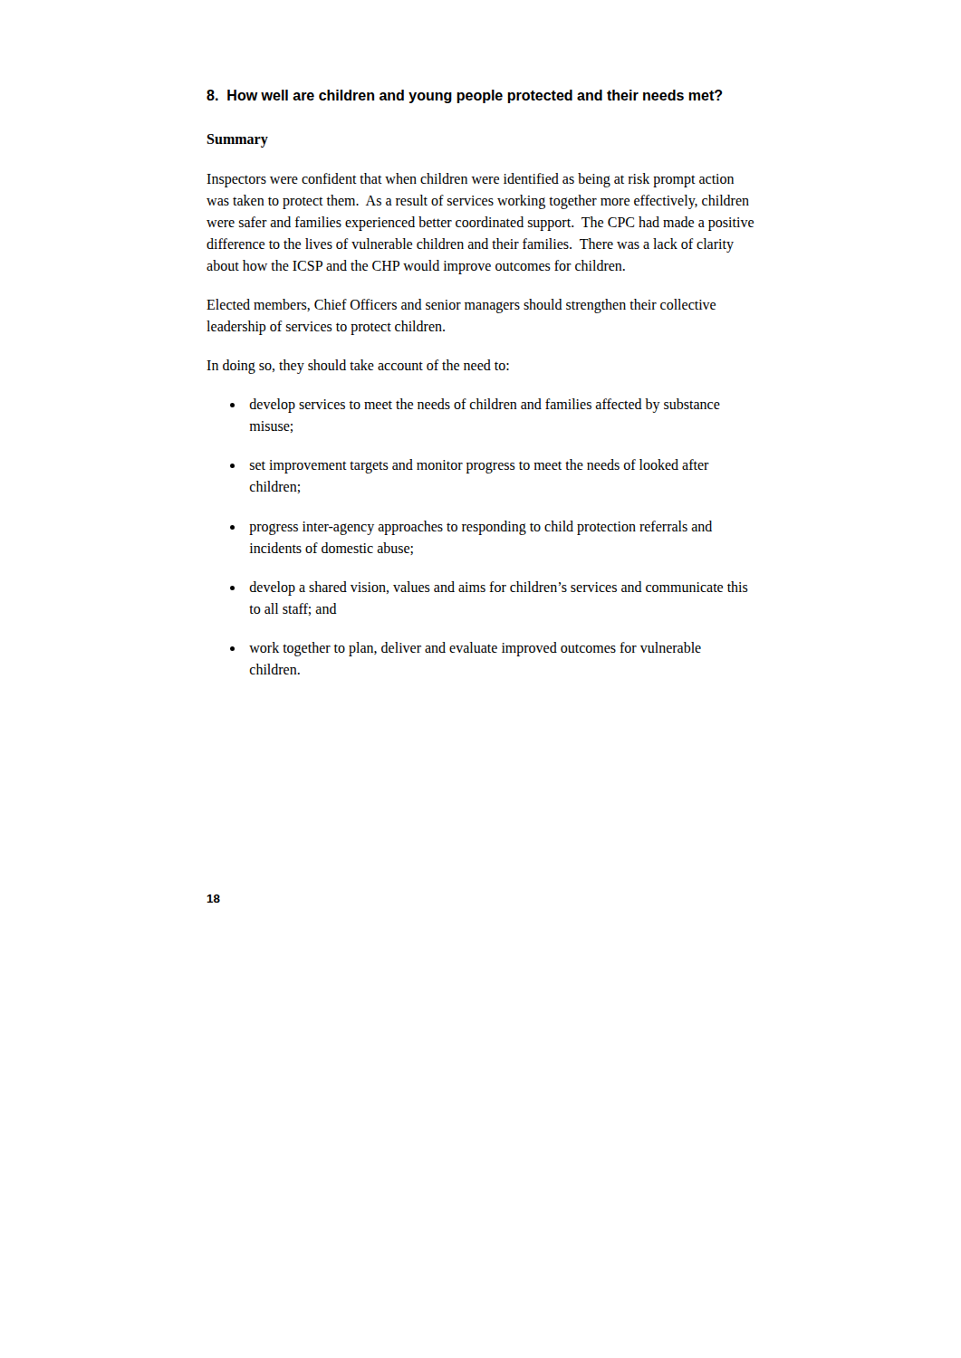8. How well are children and young people protected and their needs met?
Summary
Inspectors were confident that when children were identified as being at risk prompt action was taken to protect them. As a result of services working together more effectively, children were safer and families experienced better coordinated support. The CPC had made a positive difference to the lives of vulnerable children and their families. There was a lack of clarity about how the ICSP and the CHP would improve outcomes for children.
Elected members, Chief Officers and senior managers should strengthen their collective leadership of services to protect children.
In doing so, they should take account of the need to:
develop services to meet the needs of children and families affected by substance misuse;
set improvement targets and monitor progress to meet the needs of looked after children;
progress inter-agency approaches to responding to child protection referrals and incidents of domestic abuse;
develop a shared vision, values and aims for children’s services and communicate this to all staff; and
work together to plan, deliver and evaluate improved outcomes for vulnerable children.
18